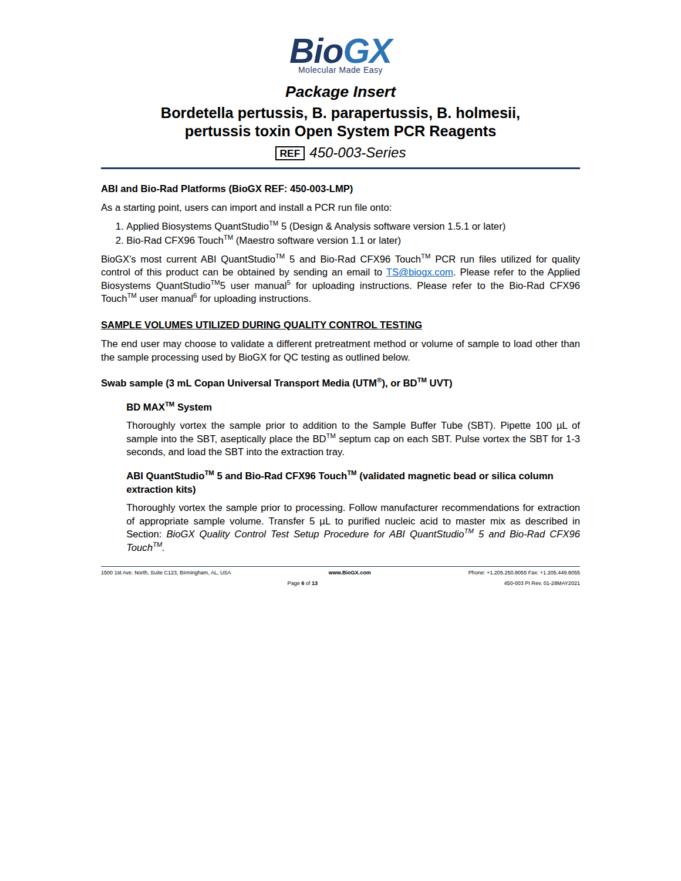BioGX
Molecular Made Easy
Package Insert
Bordetella pertussis, B. parapertussis, B. holmesii,
pertussis toxin Open System PCR Reagents
REF 450-003-Series
ABI and Bio-Rad Platforms (BioGX REF: 450-003-LMP)
As a starting point, users can import and install a PCR run file onto:
Applied Biosystems QuantStudioTM 5 (Design & Analysis software version 1.5.1 or later)
Bio-Rad CFX96 TouchTM (Maestro software version 1.1 or later)
BioGX's most current ABI QuantStudioTM 5 and Bio-Rad CFX96 TouchTM PCR run files utilized for quality control of this product can be obtained by sending an email to TS@biogx.com. Please refer to the Applied Biosystems QuantStudioTM5 user manual5 for uploading instructions. Please refer to the Bio-Rad CFX96 TouchTM user manual6 for uploading instructions.
SAMPLE VOLUMES UTILIZED DURING QUALITY CONTROL TESTING
The end user may choose to validate a different pretreatment method or volume of sample to load other than the sample processing used by BioGX for QC testing as outlined below.
Swab sample (3 mL Copan Universal Transport Media (UTM®), or BDTM UVT)
BD MAXTM System
Thoroughly vortex the sample prior to addition to the Sample Buffer Tube (SBT). Pipette 100 µL of sample into the SBT, aseptically place the BDTM septum cap on each SBT. Pulse vortex the SBT for 1-3 seconds, and load the SBT into the extraction tray.
ABI QuantStudioTM 5 and Bio-Rad CFX96 TouchTM (validated magnetic bead or silica column extraction kits)
Thoroughly vortex the sample prior to processing. Follow manufacturer recommendations for extraction of appropriate sample volume. Transfer 5 µL to purified nucleic acid to master mix as described in Section: BioGX Quality Control Test Setup Procedure for ABI QuantStudioTM 5 and Bio-Rad CFX96 TouchTM.
1500 1st Ave. North, Suite C123, Birmingham, AL, USA www.BioGX.com Phone: +1.205.250.8055 Fax: +1.205.449.8055
Page 6 of 13 450-003 PI Rev. 01-28MAY2021